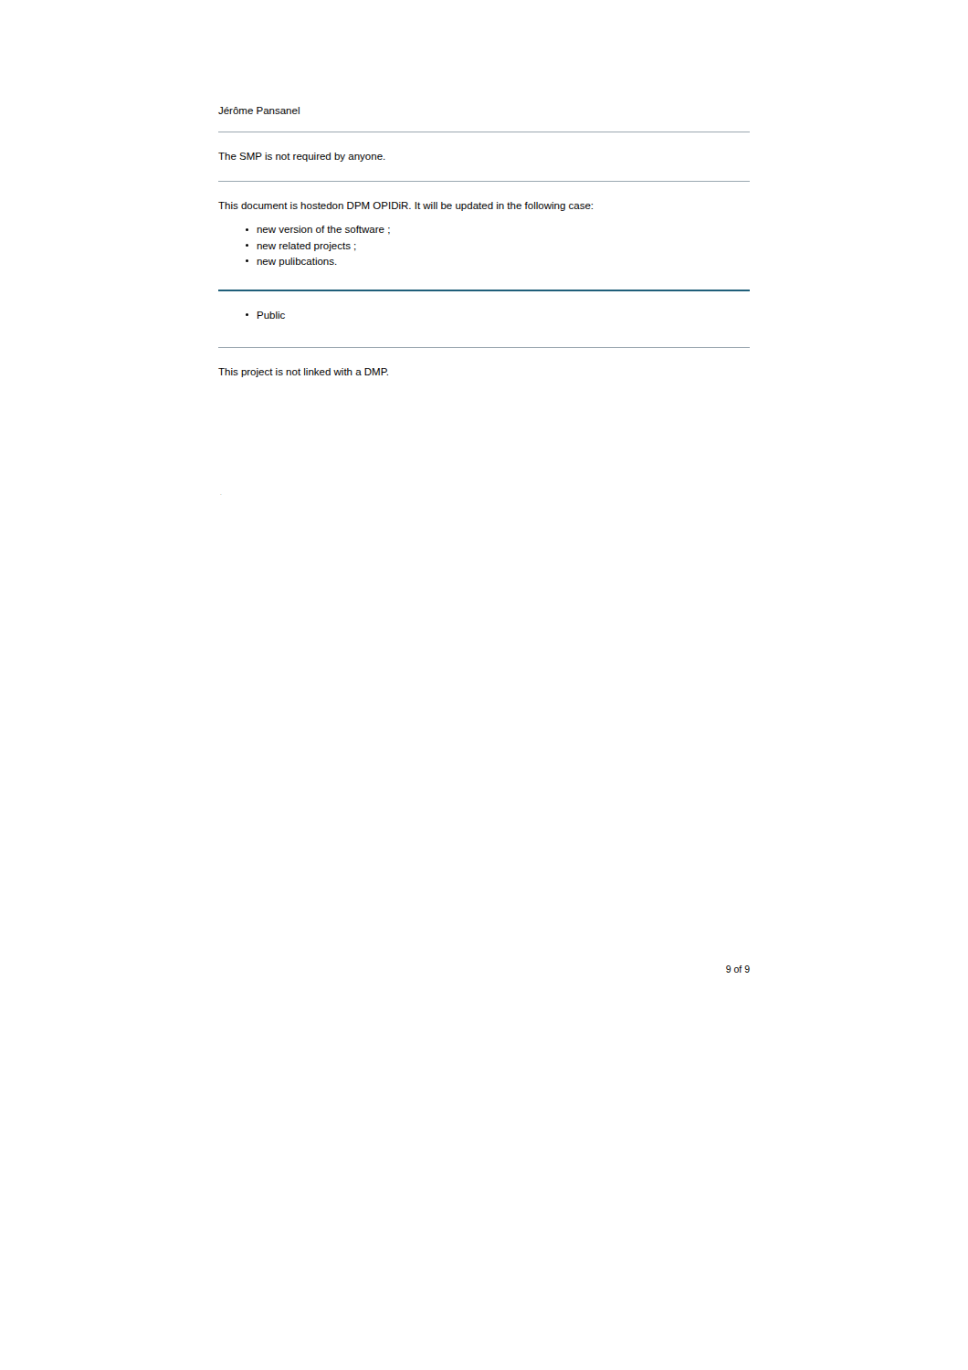Jérôme Pansanel
The SMP is not required by anyone.
This document is hostedon DPM OPIDiR. It will be updated in the following case:
new version of the software ;
new related projects ;
new pulibcations.
Public
This project is not linked with a DMP.
.
9 of 9